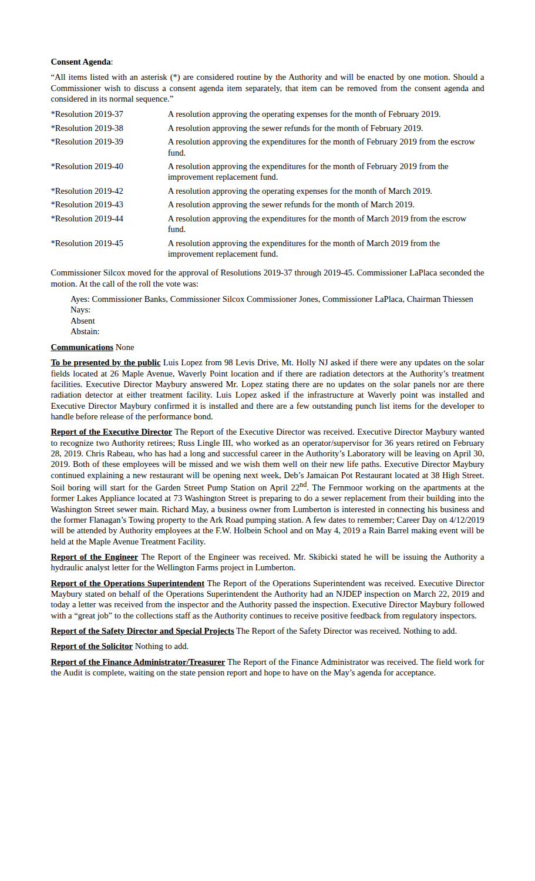Consent Agenda:
“All items listed with an asterisk (*) are considered routine by the Authority and will be enacted by one motion. Should a Commissioner wish to discuss a consent agenda item separately, that item can be removed from the consent agenda and considered in its normal sequence.”
| *Resolution 2019-37 | A resolution approving the operating expenses for the month of February 2019. |
| *Resolution 2019-38 | A resolution approving the sewer refunds for the month of February 2019. |
| *Resolution 2019-39 | A resolution approving the expenditures for the month of February 2019 from the escrow fund. |
| *Resolution 2019-40 | A resolution approving the expenditures for the month of February 2019 from the improvement replacement fund. |
| *Resolution 2019-42 | A resolution approving the operating expenses for the month of March 2019. |
| *Resolution 2019-43 | A resolution approving the sewer refunds for the month of March 2019. |
| *Resolution 2019-44 | A resolution approving the expenditures for the month of March 2019 from the escrow fund. |
| *Resolution 2019-45 | A resolution approving the expenditures for the month of March 2019 from the improvement replacement fund. |
Commissioner Silcox moved for the approval of Resolutions 2019-37 through 2019-45. Commissioner LaPlaca seconded the motion. At the call of the roll the vote was:
Ayes: Commissioner Banks, Commissioner Silcox Commissioner Jones, Commissioner LaPlaca, Chairman Thiessen
Nays:
Absent
Abstain:
Communications None
To be presented by the public Luis Lopez from 98 Levis Drive, Mt. Holly NJ asked if there were any updates on the solar fields located at 26 Maple Avenue, Waverly Point location and if there are radiation detectors at the Authority’s treatment facilities. Executive Director Maybury answered Mr. Lopez stating there are no updates on the solar panels nor are there radiation detector at either treatment facility. Luis Lopez asked if the infrastructure at Waverly point was installed and Executive Director Maybury confirmed it is installed and there are a few outstanding punch list items for the developer to handle before release of the performance bond.
Report of the Executive Director The Report of the Executive Director was received. Executive Director Maybury wanted to recognize two Authority retirees; Russ Lingle III, who worked as an operator/supervisor for 36 years retired on February 28, 2019. Chris Rabeau, who has had a long and successful career in the Authority’s Laboratory will be leaving on April 30, 2019. Both of these employees will be missed and we wish them well on their new life paths. Executive Director Maybury continued explaining a new restaurant will be opening next week, Deb’s Jamaican Pot Restaurant located at 38 High Street. Soil boring will start for the Garden Street Pump Station on April 22nd. The Fernmoor working on the apartments at the former Lakes Appliance located at 73 Washington Street is preparing to do a sewer replacement from their building into the Washington Street sewer main. Richard May, a business owner from Lumberton is interested in connecting his business and the former Flanagan’s Towing property to the Ark Road pumping station. A few dates to remember; Career Day on 4/12/2019 will be attended by Authority employees at the F.W. Holbein School and on May 4, 2019 a Rain Barrel making event will be held at the Maple Avenue Treatment Facility.
Report of the Engineer The Report of the Engineer was received. Mr. Skibicki stated he will be issuing the Authority a hydraulic analyst letter for the Wellington Farms project in Lumberton.
Report of the Operations Superintendent The Report of the Operations Superintendent was received. Executive Director Maybury stated on behalf of the Operations Superintendent the Authority had an NJDEP inspection on March 22, 2019 and today a letter was received from the inspector and the Authority passed the inspection. Executive Director Maybury followed with a “great job” to the collections staff as the Authority continues to receive positive feedback from regulatory inspectors.
Report of the Safety Director and Special Projects The Report of the Safety Director was received. Nothing to add.
Report of the Solicitor Nothing to add.
Report of the Finance Administrator/Treasurer The Report of the Finance Administrator was received. The field work for the Audit is complete, waiting on the state pension report and hope to have on the May’s agenda for acceptance.